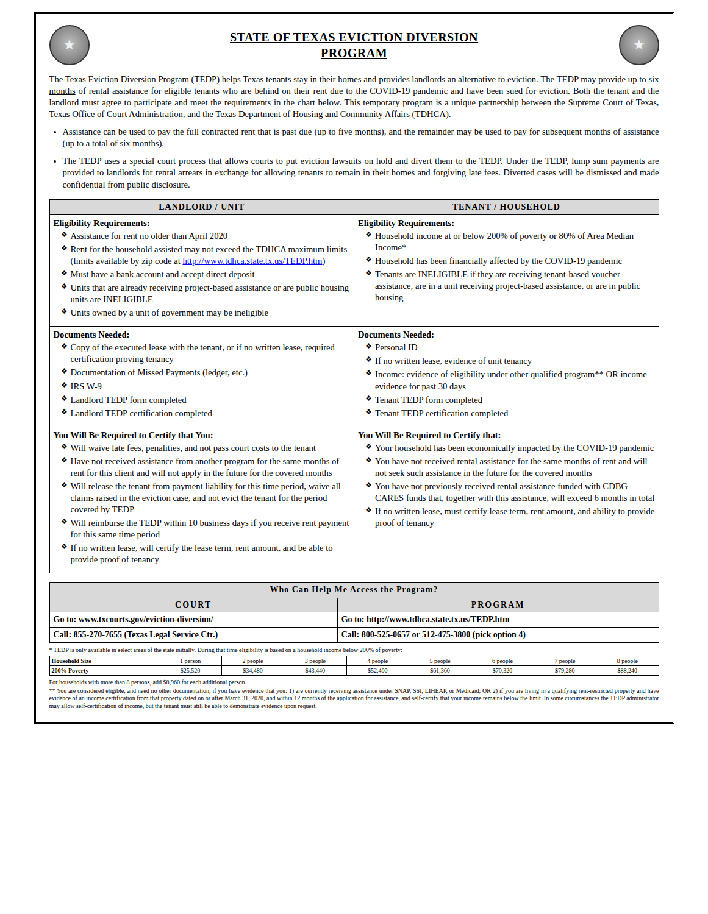STATE OF TEXAS EVICTION DIVERSION
PROGRAM
The Texas Eviction Diversion Program (TEDP) helps Texas tenants stay in their homes and provides landlords an alternative to eviction. The TEDP may provide up to six months of rental assistance for eligible tenants who are behind on their rent due to the COVID-19 pandemic and have been sued for eviction. Both the tenant and the landlord must agree to participate and meet the requirements in the chart below. This temporary program is a unique partnership between the Supreme Court of Texas, Texas Office of Court Administration, and the Texas Department of Housing and Community Affairs (TDHCA).
Assistance can be used to pay the full contracted rent that is past due (up to five months), and the remainder may be used to pay for subsequent months of assistance (up to a total of six months).
The TEDP uses a special court process that allows courts to put eviction lawsuits on hold and divert them to the TEDP. Under the TEDP, lump sum payments are provided to landlords for rental arrears in exchange for allowing tenants to remain in their homes and forgiving late fees. Diverted cases will be dismissed and made confidential from public disclosure.
| LANDLORD / UNIT | TENANT / HOUSEHOLD |
| --- | --- |
| Eligibility Requirements: Assistance for rent no older than April 2020 Rent for the household assisted may not exceed the TDHCA maximum limits (limits available by zip code at http://www.tdhca.state.tx.us/TEDP.htm ) Must have a bank account and accept direct deposit Units that are already receiving project-based assistance or are public housing units are INELIGIBLE Units owned by a unit of government may be ineligible | Eligibility Requirements: Household income at or below 200% of poverty or 80% of Area Median Income* Household has been financially affected by the COVID-19 pandemic Tenants are INELIGIBLE if they are receiving tenant-based voucher assistance, are in a unit receiving project-based assistance, or are in public housing |
| Documents Needed: Copy of the executed lease with the tenant, or if no written lease, required certification proving tenancy Documentation of Missed Payments (ledger, etc.) IRS W-9 Landlord TEDP form completed Landlord TEDP certification completed | Documents Needed: Personal ID If no written lease, evidence of unit tenancy Income: evidence of eligibility under other qualified program** OR income evidence for past 30 days Tenant TEDP form completed Tenant TEDP certification completed |
| You Will Be Required to Certify that You: Will waive late fees, penalities, and not pass court costs to the tenant Have not received assistance from another program for the same months of rent for this client and will not apply in the future for the covered months Will release the tenant from payment liability for this time period, waive all claims raised in the eviction case, and not evict the tenant for the period covered by TEDP Will reimburse the TEDP within 10 business days if you receive rent payment for this same time period If no written lease, will certify the lease term, rent amount, and be able to provide proof of tenancy | You Will Be Required to Certify that: Your household has been economically impacted by the COVID-19 pandemic You have not received rental assistance for the same months of rent and will not seek such assistance in the future for the covered months You have not previously received rental assistance funded with CDBG CARES funds that, together with this assistance, will exceed 6 months in total If no written lease, must certify lease term, rent amount, and ability to provide proof of tenancy |
| Who Can Help Me Access the Program? |
| --- |
| COURT | PROGRAM |
| Go to: www.txcourts.gov/eviction-diversion/ | Go to: http://www.tdhca.state.tx.us/TEDP.htm |
| Call: 855-270-7655 (Texas Legal Service Ctr.) | Call: 800-525-0657 or 512-475-3800 (pick option 4) |
* TEDP is only available in select areas of the state initially. During that time eligibility is based on a household income below 200% of poverty:
| Household Size | 1 person | 2 people | 3 people | 4 people | 5 people | 6 people | 7 people | 8 people |
| 200% Poverty | $25,520 | $34,480 | $43,440 | $52,400 | $61,360 | $70,320 | $79,280 | $88,240 |
For households with more than 8 persons, add $8,960 for each additional person.
** You are considered eligible, and need no other documentation, if you have evidence that you: 1) are currently receiving assistance under SNAP, SSI, LIHEAP, or Medicaid; OR 2) if you are living in a qualifying rent-restricted property and have evidence of an income certification from that property dated on or after March 31, 2020, and within 12 months of the application for assistance, and self-certify that your income remains below the limit. In some circumstances the TEDP administrator may allow self-certification of income, but the tenant must still be able to demonstrate evidence upon request.